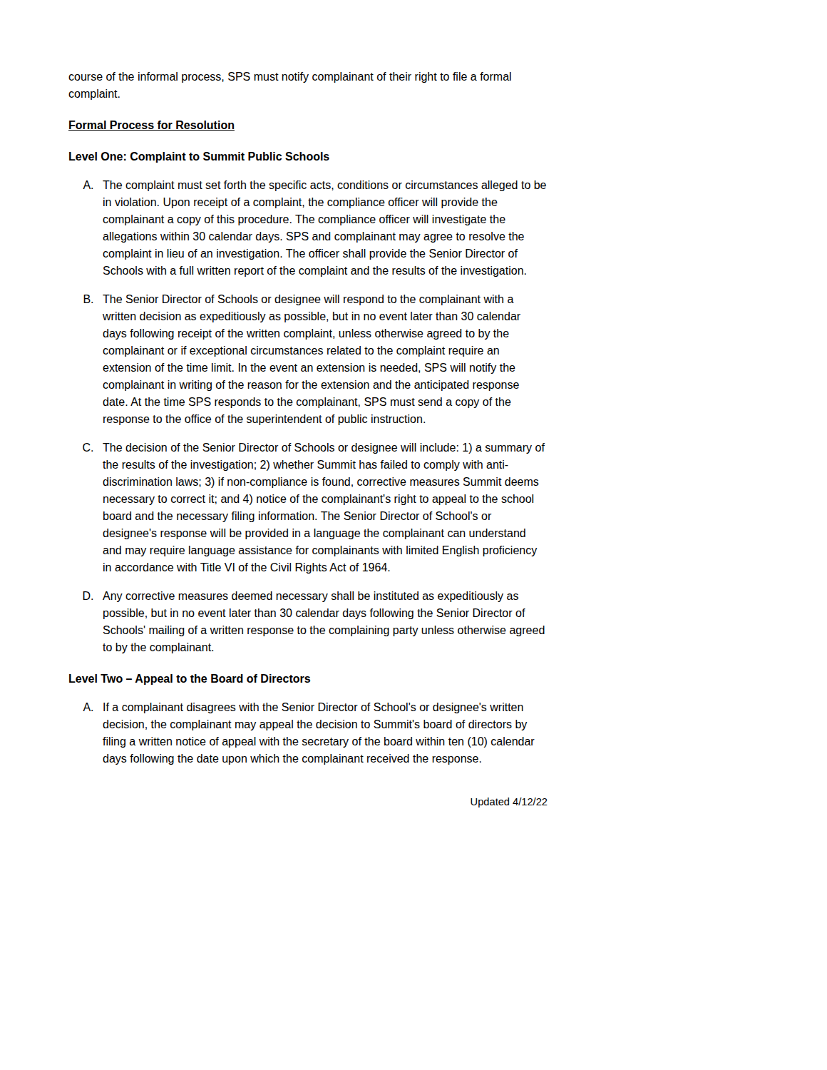course of the informal process, SPS must notify complainant of their right to file a formal complaint.
Formal Process for Resolution
Level One: Complaint to Summit Public Schools
The complaint must set forth the specific acts, conditions or circumstances alleged to be in violation. Upon receipt of a complaint, the compliance officer will provide the complainant a copy of this procedure. The compliance officer will investigate the allegations within 30 calendar days. SPS and complainant may agree to resolve the complaint in lieu of an investigation. The officer shall provide the Senior Director of Schools with a full written report of the complaint and the results of the investigation.
The Senior Director of Schools or designee will respond to the complainant with a written decision as expeditiously as possible, but in no event later than 30 calendar days following receipt of the written complaint, unless otherwise agreed to by the complainant or if exceptional circumstances related to the complaint require an extension of the time limit. In the event an extension is needed, SPS will notify the complainant in writing of the reason for the extension and the anticipated response date. At the time SPS responds to the complainant, SPS must send a copy of the response to the office of the superintendent of public instruction.
The decision of the Senior Director of Schools or designee will include: 1) a summary of the results of the investigation; 2) whether Summit has failed to comply with anti-discrimination laws; 3) if non-compliance is found, corrective measures Summit deems necessary to correct it; and 4) notice of the complainant's right to appeal to the school board and the necessary filing information. The Senior Director of School's or designee's response will be provided in a language the complainant can understand and may require language assistance for complainants with limited English proficiency in accordance with Title VI of the Civil Rights Act of 1964.
Any corrective measures deemed necessary shall be instituted as expeditiously as possible, but in no event later than 30 calendar days following the Senior Director of Schools' mailing of a written response to the complaining party unless otherwise agreed to by the complainant.
Level Two – Appeal to the Board of Directors
If a complainant disagrees with the Senior Director of School's or designee's written decision, the complainant may appeal the decision to Summit's board of directors by filing a written notice of appeal with the secretary of the board within ten (10) calendar days following the date upon which the complainant received the response.
Updated 4/12/22